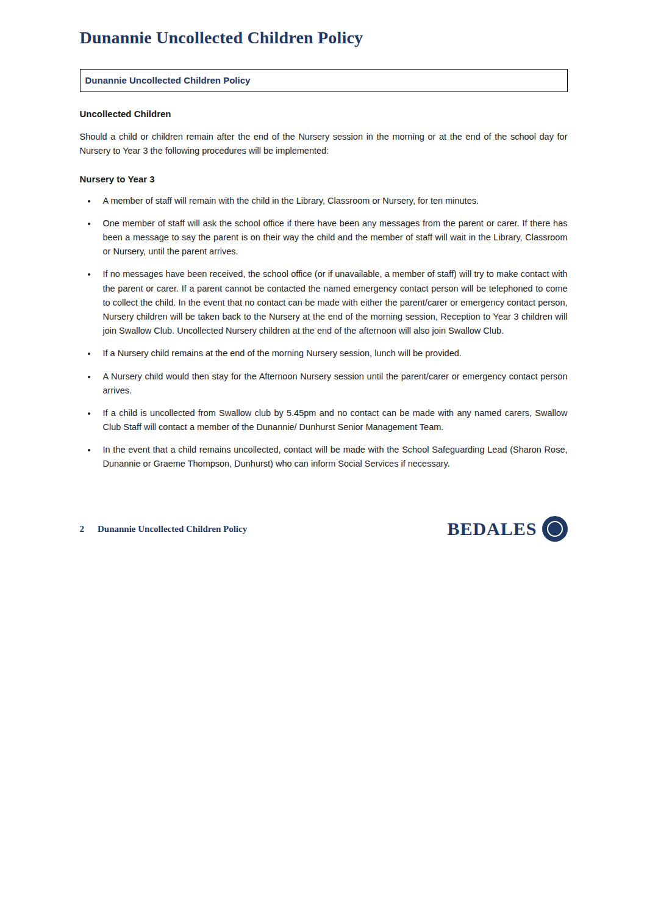Dunannie Uncollected Children Policy
Dunannie Uncollected Children Policy
Uncollected Children
Should a child or children remain after the end of the Nursery session in the morning or at the end of the school day for Nursery to Year 3 the following procedures will be implemented:
Nursery to Year 3
A member of staff will remain with the child in the Library, Classroom or Nursery, for ten minutes.
One member of staff will ask the school office if there have been any messages from the parent or carer. If there has been a message to say the parent is on their way the child and the member of staff will wait in the Library, Classroom or Nursery, until the parent arrives.
If no messages have been received, the school office (or if unavailable, a member of staff) will try to make contact with the parent or carer. If a parent cannot be contacted the named emergency contact person will be telephoned to come to collect the child. In the event that no contact can be made with either the parent/carer or emergency contact person, Nursery children will be taken back to the Nursery at the end of the morning session, Reception to Year 3 children will join Swallow Club. Uncollected Nursery children at the end of the afternoon will also join Swallow Club.
If a Nursery child remains at the end of the morning Nursery session, lunch will be provided.
A Nursery child would then stay for the Afternoon Nursery session until the parent/carer or emergency contact person arrives.
If a child is uncollected from Swallow club by 5.45pm and no contact can be made with any named carers, Swallow Club Staff will contact a member of the Dunannie/ Dunhurst Senior Management Team.
In the event that a child remains uncollected, contact will be made with the School Safeguarding Lead (Sharon Rose, Dunannie or Graeme Thompson, Dunhurst) who can inform Social Services if necessary.
2 Dunannie Uncollected Children Policy
BEDALES